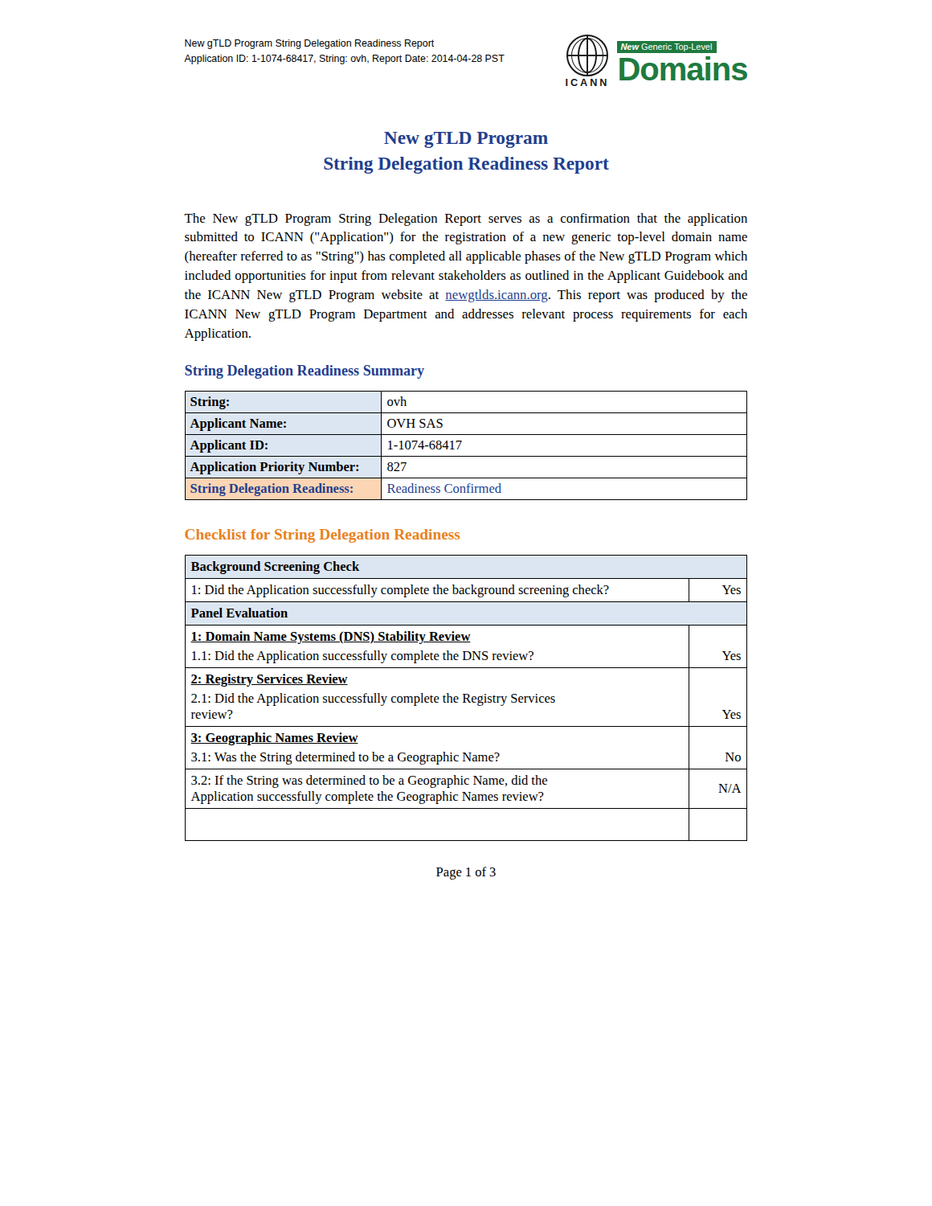New gTLD Program String Delegation Readiness Report
Application ID: 1-1074-68417, String: ovh, Report Date: 2014-04-28 PST
ICANN
New Generic Top-Level
Domains
New gTLD Program
String Delegation Readiness Report
The New gTLD Program String Delegation Report serves as a confirmation that the application submitted to ICANN ("Application") for the registration of a new generic top-level domain name (hereafter referred to as "String") has completed all applicable phases of the New gTLD Program which included opportunities for input from relevant stakeholders as outlined in the Applicant Guidebook and the ICANN New gTLD Program website at newgtlds.icann.org. This report was produced by the ICANN New gTLD Program Department and addresses relevant process requirements for each Application.
String Delegation Readiness Summary
| String: | ovh |
| Applicant Name: | OVH SAS |
| Applicant ID: | 1-1074-68417 |
| Application Priority Number: | 827 |
| String Delegation Readiness: | Readiness Confirmed |
Checklist for String Delegation Readiness
| Background Screening Check |
| 1: Did the Application successfully complete the background screening check? | Yes |
| Panel Evaluation |
| 1: Domain Name Systems (DNS) Stability Review 1.1: Did the Application successfully complete the DNS review? | Yes |
| 2: Registry Services Review 2.1: Did the Application successfully complete the Registry Services review? | Yes |
| 3: Geographic Names Review 3.1: Was the String determined to be a Geographic Name? | No |
| 3.2: If the String was determined to be a Geographic Name, did the Application successfully complete the Geographic Names review? | N/A |
Page 1 of 3